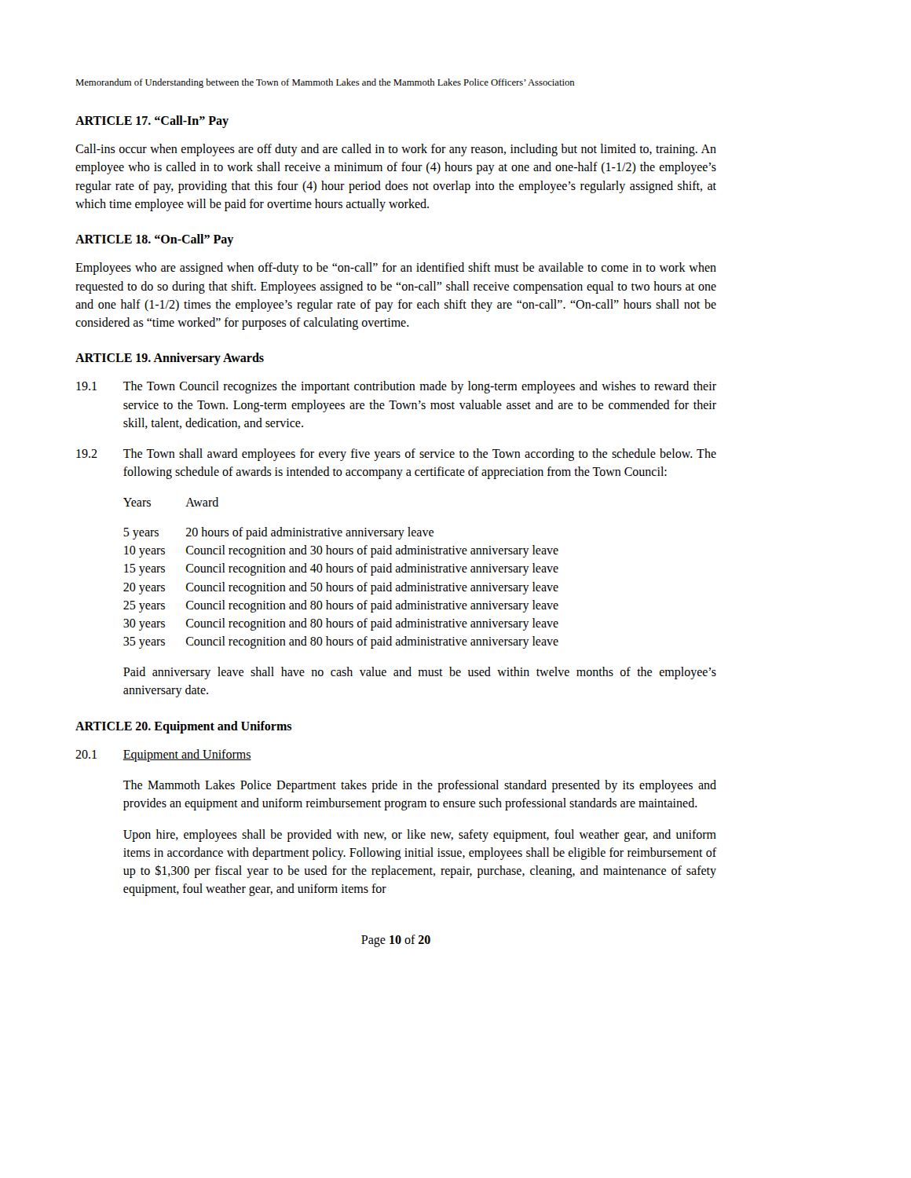Memorandum of Understanding between the Town of Mammoth Lakes and the Mammoth Lakes Police Officers’ Association
ARTICLE 17. “Call-In” Pay
Call-ins occur when employees are off duty and are called in to work for any reason, including but not limited to, training. An employee who is called in to work shall receive a minimum of four (4) hours pay at one and one-half (1-1/2) the employee’s regular rate of pay, providing that this four (4) hour period does not overlap into the employee’s regularly assigned shift, at which time employee will be paid for overtime hours actually worked.
ARTICLE 18. “On-Call” Pay
Employees who are assigned when off-duty to be “on-call” for an identified shift must be available to come in to work when requested to do so during that shift. Employees assigned to be “on-call” shall receive compensation equal to two hours at one and one half (1-1/2) times the employee’s regular rate of pay for each shift they are “on-call”. “On-call” hours shall not be considered as “time worked” for purposes of calculating overtime.
ARTICLE 19. Anniversary Awards
19.1
The Town Council recognizes the important contribution made by long-term employees and wishes to reward their service to the Town. Long-term employees are the Town’s most valuable asset and are to be commended for their skill, talent, dedication, and service.
19.2
The Town shall award employees for every five years of service to the Town according to the schedule below. The following schedule of awards is intended to accompany a certificate of appreciation from the Town Council:
| Years | Award |
| --- | --- |
| 5 years | 20 hours of paid administrative anniversary leave |
| 10 years | Council recognition and 30 hours of paid administrative anniversary leave |
| 15 years | Council recognition and 40 hours of paid administrative anniversary leave |
| 20 years | Council recognition and 50 hours of paid administrative anniversary leave |
| 25 years | Council recognition and 80 hours of paid administrative anniversary leave |
| 30 years | Council recognition and 80 hours of paid administrative anniversary leave |
| 35 years | Council recognition and 80 hours of paid administrative anniversary leave |
Paid anniversary leave shall have no cash value and must be used within twelve months of the employee’s anniversary date.
ARTICLE 20. Equipment and Uniforms
20.1
Equipment and Uniforms
The Mammoth Lakes Police Department takes pride in the professional standard presented by its employees and provides an equipment and uniform reimbursement program to ensure such professional standards are maintained.
Upon hire, employees shall be provided with new, or like new, safety equipment, foul weather gear, and uniform items in accordance with department policy. Following initial issue, employees shall be eligible for reimbursement of up to $1,300 per fiscal year to be used for the replacement, repair, purchase, cleaning, and maintenance of safety equipment, foul weather gear, and uniform items for
Page 10 of 20